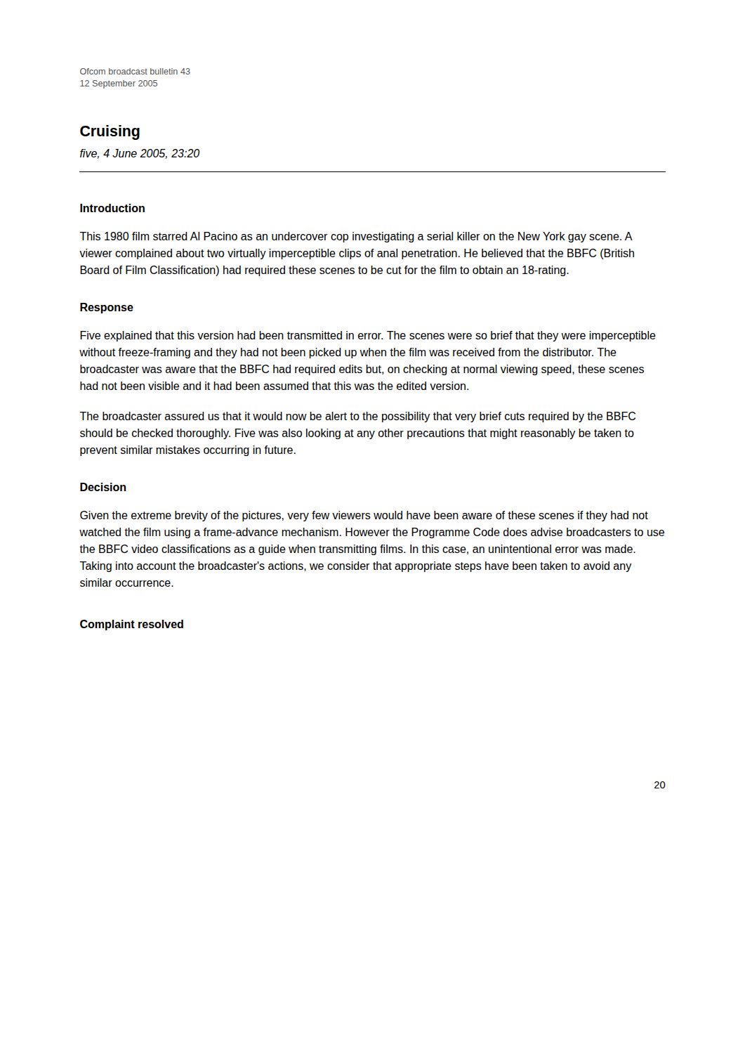Ofcom broadcast bulletin 43
12 September 2005
Cruising
five, 4 June 2005, 23:20
Introduction
This 1980 film starred Al Pacino as an undercover cop investigating a serial killer on the New York gay scene. A viewer complained about two virtually imperceptible clips of anal penetration. He believed that the BBFC (British Board of Film Classification) had required these scenes to be cut for the film to obtain an 18-rating.
Response
Five explained that this version had been transmitted in error. The scenes were so brief that they were imperceptible without freeze-framing and they had not been picked up when the film was received from the distributor. The broadcaster was aware that the BBFC had required edits but, on checking at normal viewing speed, these scenes had not been visible and it had been assumed that this was the edited version.
The broadcaster assured us that it would now be alert to the possibility that very brief cuts required by the BBFC should be checked thoroughly. Five was also looking at any other precautions that might reasonably be taken to prevent similar mistakes occurring in future.
Decision
Given the extreme brevity of the pictures, very few viewers would have been aware of these scenes if they had not watched the film using a frame-advance mechanism. However the Programme Code does advise broadcasters to use the BBFC video classifications as a guide when transmitting films. In this case, an unintentional error was made. Taking into account the broadcaster's actions, we consider that appropriate steps have been taken to avoid any similar occurrence.
Complaint resolved
20